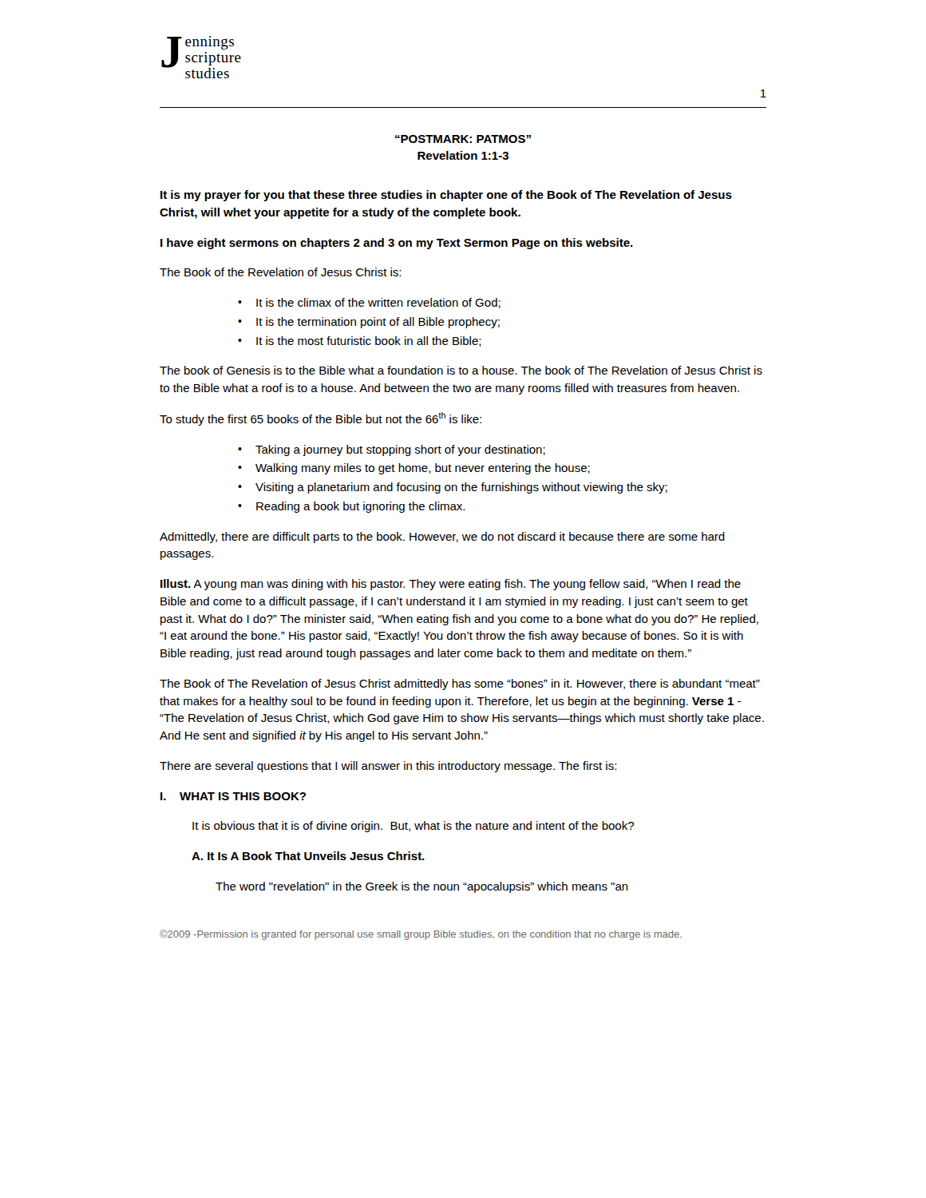J
ennings scripture studies
1
“POSTMARK: PATMOS” Revelation 1:1-3
It is my prayer for you that these three studies in chapter one of the Book of The Revelation of Jesus Christ, will whet your appetite for a study of the complete book.
I have eight sermons on chapters 2 and 3 on my Text Sermon Page on this website.
The Book of the Revelation of Jesus Christ is:
It is the climax of the written revelation of God;
It is the termination point of all Bible prophecy;
It is the most futuristic book in all the Bible;
The book of Genesis is to the Bible what a foundation is to a house. The book of The Revelation of Jesus Christ is to the Bible what a roof is to a house. And between the two are many rooms filled with treasures from heaven.
To study the first 65 books of the Bible but not the 66th is like:
Taking a journey but stopping short of your destination;
Walking many miles to get home, but never entering the house;
Visiting a planetarium and focusing on the furnishings without viewing the sky;
Reading a book but ignoring the climax.
Admittedly, there are difficult parts to the book. However, we do not discard it because there are some hard passages.
Illust. A young man was dining with his pastor. They were eating fish. The young fellow said, “When I read the Bible and come to a difficult passage, if I can’t understand it I am stymied in my reading. I just can’t seem to get past it. What do I do?” The minister said, “When eating fish and you come to a bone what do you do?” He replied, “I eat around the bone.” His pastor said, “Exactly! You don’t throw the fish away because of bones. So it is with Bible reading, just read around tough passages and later come back to them and meditate on them.”
The Book of The Revelation of Jesus Christ admittedly has some “bones” in it. However, there is abundant “meat” that makes for a healthy soul to be found in feeding upon it. Therefore, let us begin at the beginning. Verse 1 - “The Revelation of Jesus Christ, which God gave Him to show His servants—things which must shortly take place. And He sent and signified it by His angel to His servant John.”
There are several questions that I will answer in this introductory message. The first is:
I. WHAT IS THIS BOOK?
It is obvious that it is of divine origin. But, what is the nature and intent of the book?
A. It Is A Book That Unveils Jesus Christ.
The word "revelation" in the Greek is the noun “apocalupsis” which means "an
©2009 -Permission is granted for personal use small group Bible studies, on the condition that no charge is made.